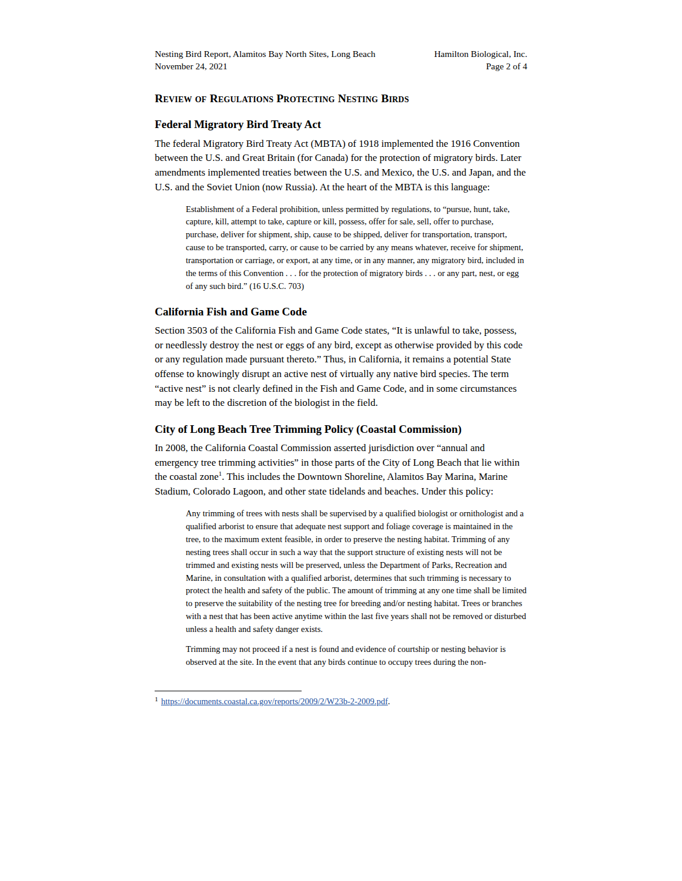Nesting Bird Report, Alamitos Bay North Sites, Long Beach
November 24, 2021
Hamilton Biological, Inc.
Page 2 of 4
Review of Regulations Protecting Nesting Birds
Federal Migratory Bird Treaty Act
The federal Migratory Bird Treaty Act (MBTA) of 1918 implemented the 1916 Convention between the U.S. and Great Britain (for Canada) for the protection of migratory birds. Later amendments implemented treaties between the U.S. and Mexico, the U.S. and Japan, and the U.S. and the Soviet Union (now Russia). At the heart of the MBTA is this language:
Establishment of a Federal prohibition, unless permitted by regulations, to “pursue, hunt, take, capture, kill, attempt to take, capture or kill, possess, offer for sale, sell, offer to purchase, purchase, deliver for shipment, ship, cause to be shipped, deliver for transportation, transport, cause to be transported, carry, or cause to be carried by any means whatever, receive for shipment, transportation or carriage, or export, at any time, or in any manner, any migratory bird, included in the terms of this Convention . . . for the protection of migratory birds . . . or any part, nest, or egg of any such bird.” (16 U.S.C. 703)
California Fish and Game Code
Section 3503 of the California Fish and Game Code states, “It is unlawful to take, possess, or needlessly destroy the nest or eggs of any bird, except as otherwise provided by this code or any regulation made pursuant thereto.” Thus, in California, it remains a potential State offense to knowingly disrupt an active nest of virtually any native bird species. The term “active nest” is not clearly defined in the Fish and Game Code, and in some circumstances may be left to the discretion of the biologist in the field.
City of Long Beach Tree Trimming Policy (Coastal Commission)
In 2008, the California Coastal Commission asserted jurisdiction over “annual and emergency tree trimming activities” in those parts of the City of Long Beach that lie within the coastal zone1. This includes the Downtown Shoreline, Alamitos Bay Marina, Marine Stadium, Colorado Lagoon, and other state tidelands and beaches. Under this policy:
Any trimming of trees with nests shall be supervised by a qualified biologist or ornithologist and a qualified arborist to ensure that adequate nest support and foliage coverage is maintained in the tree, to the maximum extent feasible, in order to preserve the nesting habitat. Trimming of any nesting trees shall occur in such a way that the support structure of existing nests will not be trimmed and existing nests will be preserved, unless the Department of Parks, Recreation and Marine, in consultation with a qualified arborist, determines that such trimming is necessary to protect the health and safety of the public. The amount of trimming at any one time shall be limited to preserve the suitability of the nesting tree for breeding and/or nesting habitat. Trees or branches with a nest that has been active anytime within the last five years shall not be removed or disturbed unless a health and safety danger exists.
Trimming may not proceed if a nest is found and evidence of courtship or nesting behavior is observed at the site. In the event that any birds continue to occupy trees during the non-
1 https://documents.coastal.ca.gov/reports/2009/2/W23b-2-2009.pdf.